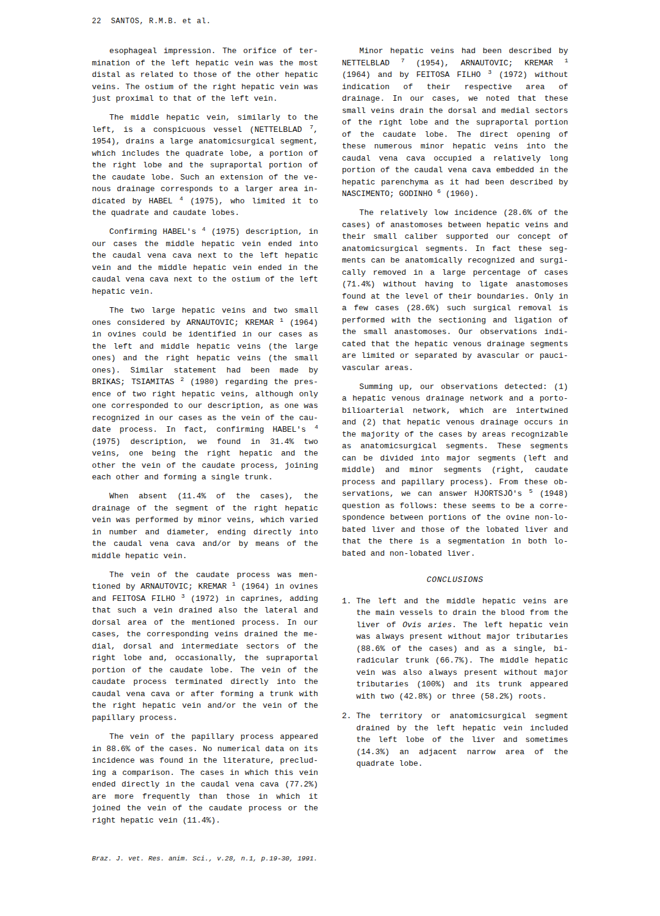22 SANTOS, R.M.B. et al.
esophageal impression. The orifice of termination of the left hepatic vein was the most distal as related to those of the other hepatic veins. The ostium of the right hepatic vein was just proximal to that of the left vein.
The middle hepatic vein, similarly to the left, is a conspicuous vessel (NETTELBLAD 7, 1954), drains a large anatomicsurgical segment, which includes the quadrate lobe, a portion of the right lobe and the supraportal portion of the caudate lobe. Such an extension of the venous drainage corresponds to a larger area indicated by HABEL 4 (1975), who limited it to the quadrate and caudate lobes.
Confirming HABEL's 4 (1975) description, in our cases the middle hepatic vein ended into the caudal vena cava next to the left hepatic vein and the middle hepatic vein ended in the caudal vena cava next to the ostium of the left hepatic vein.
The two large hepatic veins and two small ones considered by ARNAUTOVIC; KREMAR 1 (1964) in ovines could be identified in our cases as the left and middle hepatic veins (the large ones) and the right hepatic veins (the small ones). Similar statement had been made by BRIKAS; TSIAMITAS 2 (1980) regarding the presence of two right hepatic veins, although only one corresponded to our description, as one was recognized in our cases as the vein of the caudate process. In fact, confirming HABEL's 4 (1975) description, we found in 31.4% two veins, one being the right hepatic and the other the vein of the caudate process, joining each other and forming a single trunk.
When absent (11.4% of the cases), the drainage of the segment of the right hepatic vein was performed by minor veins, which varied in number and diameter, ending directly into the caudal vena cava and/or by means of the middle hepatic vein.
The vein of the caudate process was mentioned by ARNAUTOVIC; KREMAR 1 (1964) in ovines and FEITOSA FILHO 3 (1972) in caprines, adding that such a vein drained also the lateral and dorsal area of the mentioned process. In our cases, the corresponding veins drained the medial, dorsal and intermediate sectors of the right lobe and, occasionally, the supraportal portion of the caudate lobe. The vein of the caudate process terminated directly into the caudal vena cava or after forming a trunk with the right hepatic vein and/or the vein of the papillary process.
The vein of the papillary process appeared in 88.6% of the cases. No numerical data on its incidence was found in the literature, precluding a comparison. The cases in which this vein ended directly in the caudal vena cava (77.2%) are more frequently than those in which it joined the vein of the caudate process or the right hepatic vein (11.4%).
Minor hepatic veins had been described by NETTELBLAD 7 (1954), ARNAUTOVIC; KREMAR 1 (1964) and by FEITOSA FILHO 3 (1972) without indication of their respective area of drainage. In our cases, we noted that these small veins drain the dorsal and medial sectors of the right lobe and the supraportal portion of the caudate lobe. The direct opening of these numerous minor hepatic veins into the caudal vena cava occupied a relatively long portion of the caudal vena cava embedded in the hepatic parenchyma as it had been described by NASCIMENTO; GODINHO 6 (1960).
The relatively low incidence (28.6% of the cases) of anastomoses between hepatic veins and their small caliber supported our concept of anatomicsurgical segments. In fact these segments can be anatomically recognized and surgically removed in a large percentage of cases (71.4%) without having to ligate anastomoses found at the level of their boundaries. Only in a few cases (28.6%) such surgical removal is performed with the sectioning and ligation of the small anastomoses. Our observations indicated that the hepatic venous drainage segments are limited or separated by avascular or paucivascular areas.
Summing up, our observations detected: (1) a hepatic venous drainage network and a portobilioarterial network, which are intertwined and (2) that hepatic venous drainage occurs in the majority of the cases by areas recognizable as anatomicsurgical segments. These segments can be divided into major segments (left and middle) and minor segments (right, caudate process and papillary process). From these observations, we can answer HJORTSJÖ's 5 (1948) question as follows: these seems to be a correspondence between portions of the ovine non-lobated liver and those of the lobated liver and that the there is a segmentation in both lobated and non-lobated liver.
CONCLUSIONS
The left and the middle hepatic veins are the main vessels to drain the blood from the liver of Ovis aries. The left hepatic vein was always present without major tributaries (88.6% of the cases) and as a single, biradicular trunk (66.7%). The middle hepatic vein was also always present without major tributaries (100%) and its trunk appeared with two (42.8%) or three (58.2%) roots.
The territory or anatomicsurgical segment drained by the left hepatic vein included the left lobe of the liver and sometimes (14.3%) an adjacent narrow area of the quadrate lobe.
Braz. J. vet. Res. anim. Sci., v.28, n.1, p.19-30, 1991.